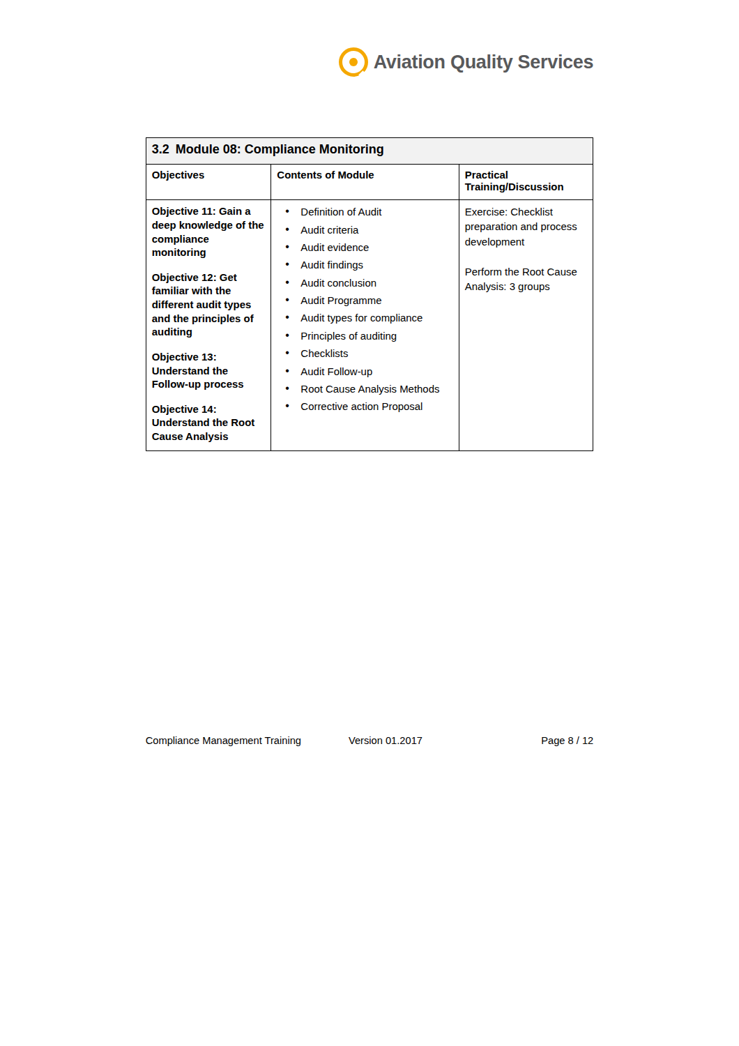Aviation Quality Services
| 3.2 Module 08: Compliance Monitoring |
| Objectives | Contents of Module | Practical Training/Discussion |
| Objective 11: Gain a deep knowledge of the compliance monitoring Objective 12: Get familiar with the different audit types and the principles of auditing Objective 13: Understand the Follow-up process Objective 14: Understand the Root Cause Analysis | Definition of Audit Audit criteria Audit evidence Audit findings Audit conclusion Audit Programme Audit types for compliance Principles of auditing Checklists Audit Follow-up Root Cause Analysis Methods Corrective action Proposal | Exercise: Checklist preparation and process development Perform the Root Cause Analysis: 3 groups |
Compliance Management Training
Version 01.2017
Page 8 / 12